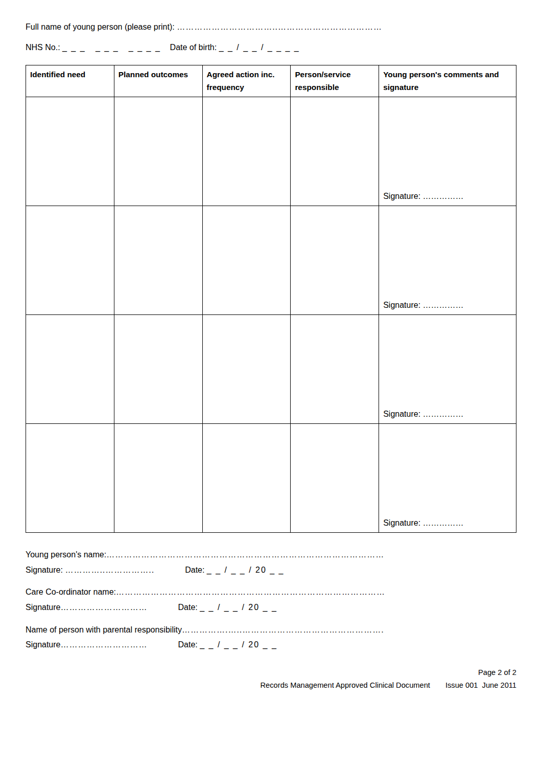Full name of young person (please print): ……………………………..………………………………
NHS No.: _ _ _ _ _ _ _ _ _ _ Date of birth: _ _ / _ _ / _ _ _ _
| Identified need | Planned outcomes | Agreed action inc. frequency | Person/service responsible | Young person's comments and signature |
| --- | --- | --- | --- | --- |
| | | | | Signature: …………… |
| | | | | Signature: …………… |
| | | | | Signature: …………… |
| | | | | Signature: …………… |
Young person's name:……………………………………………………………………………………
Signature: …………..…………….. Date: _ _ / _ _ / 20 _ _
Care Co-ordinator name:…………………………………………………………………………………
Signature…………………………Date: _ _ / _ _ / 20 _ _
Name of person with parental responsibility…………….…..………………………………………….
Signature…………………………Date: _ _ / _ _ / 20 _ _
Page 2 of 2 Records Management Approved Clinical DocumentIssue 001 June 2011